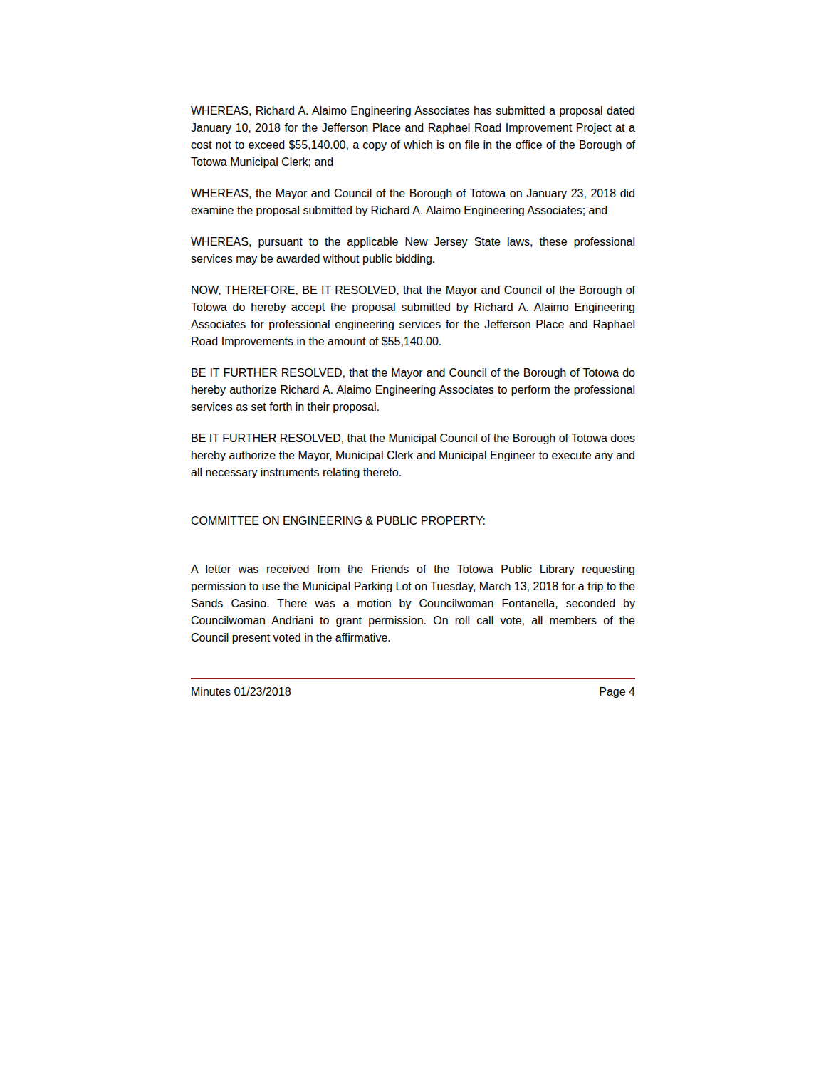WHEREAS, Richard A. Alaimo Engineering Associates has submitted a proposal dated January 10, 2018 for the Jefferson Place and Raphael Road Improvement Project at a cost not to exceed $55,140.00, a copy of which is on file in the office of the Borough of Totowa Municipal Clerk; and
WHEREAS, the Mayor and Council of the Borough of Totowa on January 23, 2018 did examine the proposal submitted by Richard A. Alaimo Engineering Associates; and
WHEREAS, pursuant to the applicable New Jersey State laws, these professional services may be awarded without public bidding.
NOW, THEREFORE, BE IT RESOLVED, that the Mayor and Council of the Borough of Totowa do hereby accept the proposal submitted by Richard A. Alaimo Engineering Associates for professional engineering services for the Jefferson Place and Raphael Road Improvements in the amount of $55,140.00.
BE IT FURTHER RESOLVED, that the Mayor and Council of the Borough of Totowa do hereby authorize Richard A. Alaimo Engineering Associates to perform the professional services as set forth in their proposal.
BE IT FURTHER RESOLVED, that the Municipal Council of the Borough of Totowa does hereby authorize the Mayor, Municipal Clerk and Municipal Engineer to execute any and all necessary instruments relating thereto.
COMMITTEE ON ENGINEERING & PUBLIC PROPERTY:
A letter was received from the Friends of the Totowa Public Library requesting permission to use the Municipal Parking Lot on Tuesday, March 13, 2018 for a trip to the Sands Casino. There was a motion by Councilwoman Fontanella, seconded by Councilwoman Andriani to grant permission. On roll call vote, all members of the Council present voted in the affirmative.
Minutes 01/23/2018 Page 4